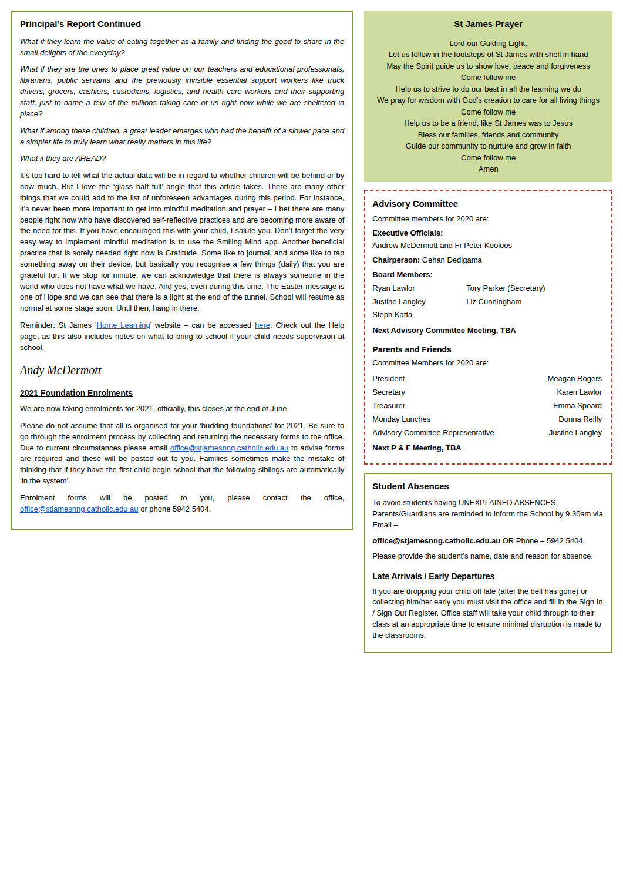Principal’s Report Continued
What if they learn the value of eating together as a family and finding the good to share in the small delights of the everyday?
What if they are the ones to place great value on our teachers and educational professionals, librarians, public servants and the previously invisible essential support workers like truck drivers, grocers, cashiers, custodians, logistics, and health care workers and their supporting staff, just to name a few of the millions taking care of us right now while we are sheltered in place?
What if among these children, a great leader emerges who had the benefit of a slower pace and a simpler life to truly learn what really matters in this life?
What if they are AHEAD?
It’s too hard to tell what the actual data will be in regard to whether children will be behind or by how much. But I love the ‘glass half full’ angle that this article takes. There are many other things that we could add to the list of unforeseen advantages during this period. For instance, it’s never been more important to get into mindful meditation and prayer – I bet there are many people right now who have discovered self-reflective practices and are becoming more aware of the need for this. If you have encouraged this with your child, I salute you. Don’t forget the very easy way to implement mindful meditation is to use the Smiling Mind app. Another beneficial practice that is sorely needed right now is Gratitude. Some like to journal, and some like to tap something away on their device, but basically you recognise a few things (daily) that you are grateful for. If we stop for minute, we can acknowledge that there is always someone in the world who does not have what we have. And yes, even during this time. The Easter message is one of Hope and we can see that there is a light at the end of the tunnel. School will resume as normal at some stage soon. Until then, hang in there.
Reminder: St James ‘Home Learning’ website – can be accessed here. Check out the Help page, as this also includes notes on what to bring to school if your child needs supervision at school.
Andy McDermott
2021 Foundation Enrolments
We are now taking enrolments for 2021, officially, this closes at the end of June.
Please do not assume that all is organised for your ‘budding foundations’ for 2021. Be sure to go through the enrolment process by collecting and returning the necessary forms to the office. Due to current circumstances please email office@stjamesnng.catholic.edu.au to advise forms are required and these will be posted out to you. Families sometimes make the mistake of thinking that if they have the first child begin school that the following siblings are automatically ‘in the system’.
Enrolment forms will be posted to you, please contact the office, office@stjamesnng.catholic.edu.au or phone 5942 5404.
St James Prayer
Lord our Guiding Light,
Let us follow in the footsteps of St James with shell in hand
May the Spirit guide us to show love, peace and forgiveness
Come follow me
Help us to strive to do our best in all the learning we do
We pray for wisdom with God's creation to care for all living things
Come follow me
Help us to be a friend, like St James was to Jesus
Bless our families, friends and community
Guide our community to nurture and grow in faith
Come follow me
Amen
Advisory Committee
Committee members for 2020 are:
Executive Officials:
Andrew McDermott and Fr Peter Kooloos
Chairperson: Gehan Dedigama
Board Members:
| Ryan Lawlor | Tory Parker (Secretary) |
| Justine Langley | Liz Cunningham |
| Steph Katta | |
Next Advisory Committee Meeting, TBA
Parents and Friends
Committee Members for 2020 are:
| President | Meagan Rogers |
| Secretary | Karen Lawlor |
| Treasurer | Emma Spoard |
| Monday Lunches | Donna Reilly |
| Advisory Committee Representative | Justine Langley |
Next P & F Meeting, TBA
Student Absences
To avoid students having UNEXPLAINED ABSENCES, Parents/Guardians are reminded to inform the School by 9.30am via Email –
office@stjamesnng.catholic.edu.au OR Phone – 5942 5404.
Please provide the student’s name, date and reason for absence.
Late Arrivals / Early Departures
If you are dropping your child off late (after the bell has gone) or collecting him/her early you must visit the office and fill in the Sign In / Sign Out Register. Office staff will take your child through to their class at an appropriate time to ensure minimal disruption is made to the classrooms.